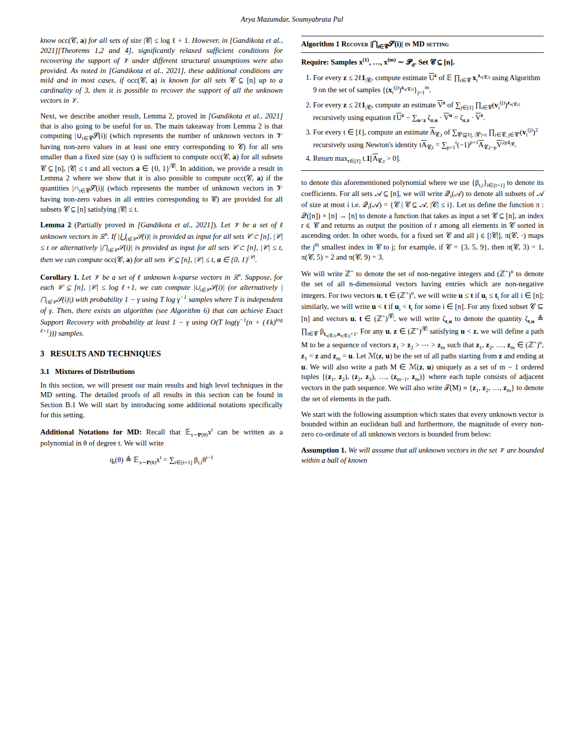Arya Mazumdar, Soumyabrata Pal
know occ(𝒞, a) for all sets of size |𝒞| ≤ log ℓ + 1. However, in [Gandikota et al., 2021][Theorems 1,2 and 4], significantly relaxed sufficient conditions for recovering the support of 𝒱 under different structural assumptions were also provided. As noted in [Gandikota et al., 2021], these additional conditions are mild and in most cases, if occ(𝒞, a) is known for all sets 𝒞 ⊆ [n] up to a cardinality of 3, then it is possible to recover the support of all the unknown vectors in 𝒱.
Next, we describe another result, Lemma 2, proved in [Gandikota et al., 2021] that is also going to be useful for us. The main takeaway from Lemma 2 is that computing |∪i∈𝒞𝒮(i)| (which represents the number of unknown vectors in 𝒱 having non-zero values in at least one entry corresponding to 𝒞) for all sets smaller than a fixed size (say t) is sufficient to compute occ(𝒞, a) for all subsets 𝒞 ⊆ [n], |𝒞| ≤ t and all vectors a ∈ {0, 1}|𝒞|. In addition, we provide a result in Lemma 2 where we show that it is also possible to compute occ(𝒞, a) if the quantities |∩i∈𝒞𝒮(i)| (which represents the number of unknown vectors in 𝒱 having non-zero values in all entries corresponding to 𝒞) are provided for all subsets 𝒞 ⊆ [n] satisfying |𝒞| ≤ t.
Lemma 2 (Partially proved in [Gandikota et al., 2021]). Let 𝒱 be a set of ℓ unknown vectors in ℝn. If |⋃i∈𝒞𝒮(i)| is provided as input for all sets 𝒞 ⊂ [n], |𝒞| ≤ t or alternatively |⋂i∈𝒞𝒮(i)| is provided as input for all sets 𝒞 ⊂ [n], |𝒞| ≤ t, then we can compute occ(𝒞, a) for all sets 𝒞 ⊆ [n], |𝒞| ≤ t, a ∈ {0, 1}|𝒞|.
Corollary 1. Let 𝒱 be a set of ℓ unknown k-sparse vectors in ℝn. Suppose, for each 𝒞 ⊆ [n], |𝒞| ≤ log ℓ+1, we can compute |∪i∈𝒞𝒮(i)| (or alternatively |⋂i∈𝒞𝒮(i)|) with probability 1 − γ using T log γ−1 samples where T is independent of γ. Then, there exists an algorithm (see Algorithm 6) that can achieve Exact Support Recovery with probability at least 1 − γ using O(T log(γ−1(n + (ℓk)log ℓ+1))) samples.
3 RESULTS AND TECHNIQUES
3.1 Mixtures of Distributions
In this section, we will present our main results and high level techniques in the MD setting. The detailed proofs of all results in this section can be found in Section B.1 We will start by introducing some additional notations specifically for this setting.
Additional Notations for MD: Recall that 𝔼x∼P(θ)xt can be written as a polynomial in θ of degree t. We will write
qt(θ) ≜ 𝔼x∼P(θ)xt = ∑i∈[t+1] βt,iθi−1
Algorithm 1 Recover |⋂i∈𝒞𝒮(i)| in MD setting
Require: Samples x(1), …, x(m) ∼ 𝒫d. Set 𝒞 ⊆ [n].
For every z ≤ 2ℓ1|𝒞|, compute estimate Uz of 𝔼 ∏i∈𝒞 xizπ(𝒞,i) using Algorithm 9 on the set of samples {(xi(j))zπ(𝒞,i)}j=1m.
For every z ≤ 2ℓ1|𝒞|, compute an estimate Vz of ∑j∈[ℓ] ∏i∈𝒞(vi(j))zπ(𝒞,i) recursively using equation ℓUz − ∑u<z ζz,u · Vu = ζz,z · Vz.
For every t ∈ [ℓ], compute an estimate A𝒞,t of ∑𝒞′⊆[ℓ], |𝒞′|=t ∏i∈𝒞, j∈𝒞′(vi(j))2 recursively using Newton's identity tA𝒞,t = ∑p=1t(−1)p+1A𝒞,t−pV2p1|𝒞|.
Return maxt∈[ℓ] t.1[A𝒞,t > 0].
to denote this aforementioned polynomial where we use {βt,i}i∈[t+1] to denote its coefficients. For all sets 𝒜 ⊆ [n], we will write 𝒬i(𝒜) to denote all subsets of 𝒜 of size at most i i.e. 𝒬i(𝒜) = {𝒞 | 𝒞 ⊆ 𝒜, |𝒞| ≤ i}. Let us define the function π : 𝒬([n]) × [n] → [n] to denote a function that takes as input a set 𝒞 ⊆ [n], an index r ∈ 𝒞 and returns as output the position of r among all elements in 𝒞 sorted in ascending order. In other words, for a fixed set 𝒞 and all j ∈ [|𝒞|], π(𝒞, ·) maps the jth smallest index in 𝒞 to j; for example, if 𝒞 = {3, 5, 9}, then π(𝒞, 3) = 1, π(𝒞, 5) = 2 and π(𝒞, 9) = 3.
We will write ℤ+ to denote the set of non-negative integers and (ℤ+)n to denote the set of all n-dimensional vectors having entries which are non-negative integers. For two vectors u, t ∈ (ℤ+)n, we will write u ≤ t if ui ≤ ti for all i ∈ [n]; similarly, we will write u < t if ui < ti for some i ∈ [n]. For any fixed subset 𝒞 ⊆ [n] and vectors u, t ∈ (ℤ+)|𝒞|, we will write ζt,u to denote the quantity ζt,u ≜ ∏i∈𝒞 βtπ(𝒞,i),uπ(𝒞,i)+1. For any u, z ∈ (ℤ+)|𝒞| satisfying u < z, we will define a path M to be a sequence of vectors z1 > z2 > ⋯ > zm such that z1, z2, …, zm ∈ (ℤ+)n, z1 = z and zm = u. Let ℳ(z, u) be the set of all paths starting from z and ending at u. We will also write a path M ∈ ℳ(z, u) uniquely as a set of m − 1 ordered tuples {(z1, z2), (z2, z3), …, (zm−1, zm)} where each tuple consists of adjacent vectors in the path sequence. We will also write 𝒯(M) ≡ {z1, z2, …, zm} to denote the set of elements in the path.
We start with the following assumption which states that every unknown vector is bounded within an euclidean ball and furthermore, the magnitude of every non-zero co-ordinate of all unknown vectors is bounded from below:
Assumption 1. We will assume that all unknown vectors in the set 𝒱 are bounded within a ball of known